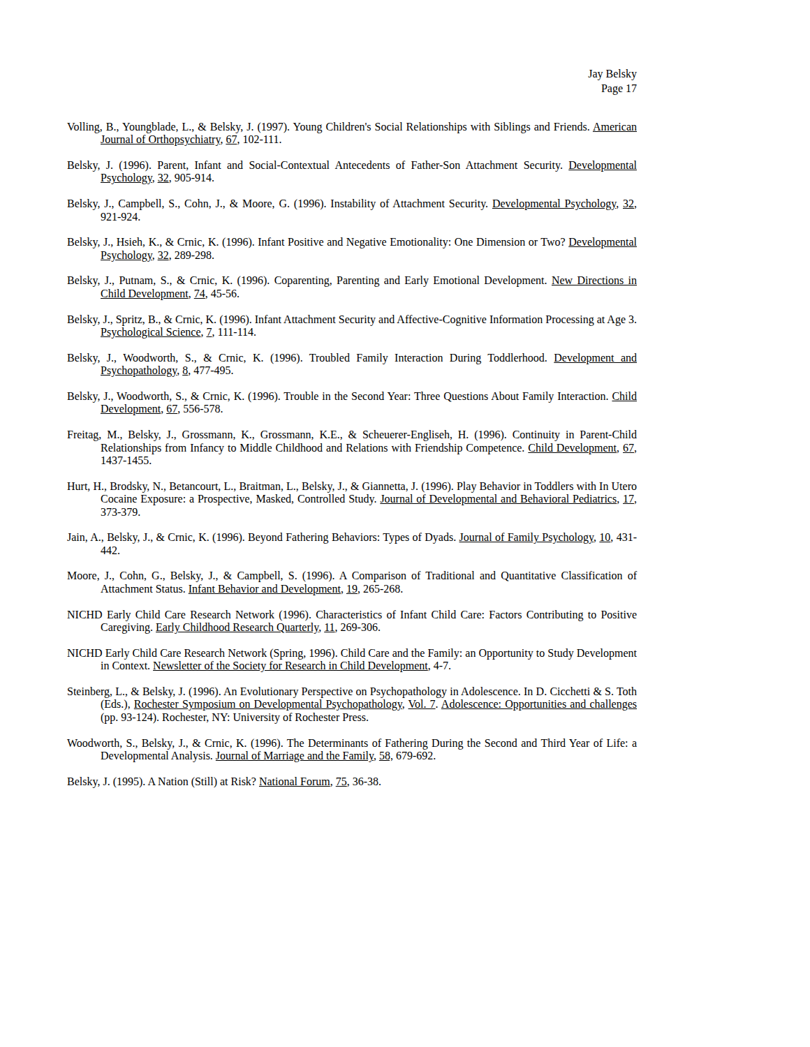Jay Belsky
Page 17
Volling, B., Youngblade, L., & Belsky, J. (1997). Young Children's Social Relationships with Siblings and Friends. American Journal of Orthopsychiatry, 67, 102-111.
Belsky, J. (1996). Parent, Infant and Social-Contextual Antecedents of Father-Son Attachment Security. Developmental Psychology, 32, 905-914.
Belsky, J., Campbell, S., Cohn, J., & Moore, G. (1996). Instability of Attachment Security. Developmental Psychology, 32, 921-924.
Belsky, J., Hsieh, K., & Crnic, K. (1996). Infant Positive and Negative Emotionality: One Dimension or Two? Developmental Psychology, 32, 289-298.
Belsky, J., Putnam, S., & Crnic, K. (1996). Coparenting, Parenting and Early Emotional Development. New Directions in Child Development, 74, 45-56.
Belsky, J., Spritz, B., & Crnic, K. (1996). Infant Attachment Security and Affective-Cognitive Information Processing at Age 3. Psychological Science, 7, 111-114.
Belsky, J., Woodworth, S., & Crnic, K. (1996). Troubled Family Interaction During Toddlerhood. Development and Psychopathology, 8, 477-495.
Belsky, J., Woodworth, S., & Crnic, K. (1996). Trouble in the Second Year: Three Questions About Family Interaction. Child Development, 67, 556-578.
Freitag, M., Belsky, J., Grossmann, K., Grossmann, K.E., & Scheuerer-Engliseh, H. (1996). Continuity in Parent-Child Relationships from Infancy to Middle Childhood and Relations with Friendship Competence. Child Development, 67, 1437-1455.
Hurt, H., Brodsky, N., Betancourt, L., Braitman, L., Belsky, J., & Giannetta, J. (1996). Play Behavior in Toddlers with In Utero Cocaine Exposure: a Prospective, Masked, Controlled Study. Journal of Developmental and Behavioral Pediatrics, 17, 373-379.
Jain, A., Belsky, J., & Crnic, K. (1996). Beyond Fathering Behaviors: Types of Dyads. Journal of Family Psychology, 10, 431-442.
Moore, J., Cohn, G., Belsky, J., & Campbell, S. (1996). A Comparison of Traditional and Quantitative Classification of Attachment Status. Infant Behavior and Development, 19, 265-268.
NICHD Early Child Care Research Network (1996). Characteristics of Infant Child Care: Factors Contributing to Positive Caregiving. Early Childhood Research Quarterly, 11, 269-306.
NICHD Early Child Care Research Network (Spring, 1996). Child Care and the Family: an Opportunity to Study Development in Context. Newsletter of the Society for Research in Child Development, 4-7.
Steinberg, L., & Belsky, J. (1996). An Evolutionary Perspective on Psychopathology in Adolescence. In D. Cicchetti & S. Toth (Eds.), Rochester Symposium on Developmental Psychopathology, Vol. 7. Adolescence: Opportunities and challenges (pp. 93-124). Rochester, NY: University of Rochester Press.
Woodworth, S., Belsky, J., & Crnic, K. (1996). The Determinants of Fathering During the Second and Third Year of Life: a Developmental Analysis. Journal of Marriage and the Family, 58, 679-692.
Belsky, J. (1995). A Nation (Still) at Risk? National Forum, 75, 36-38.